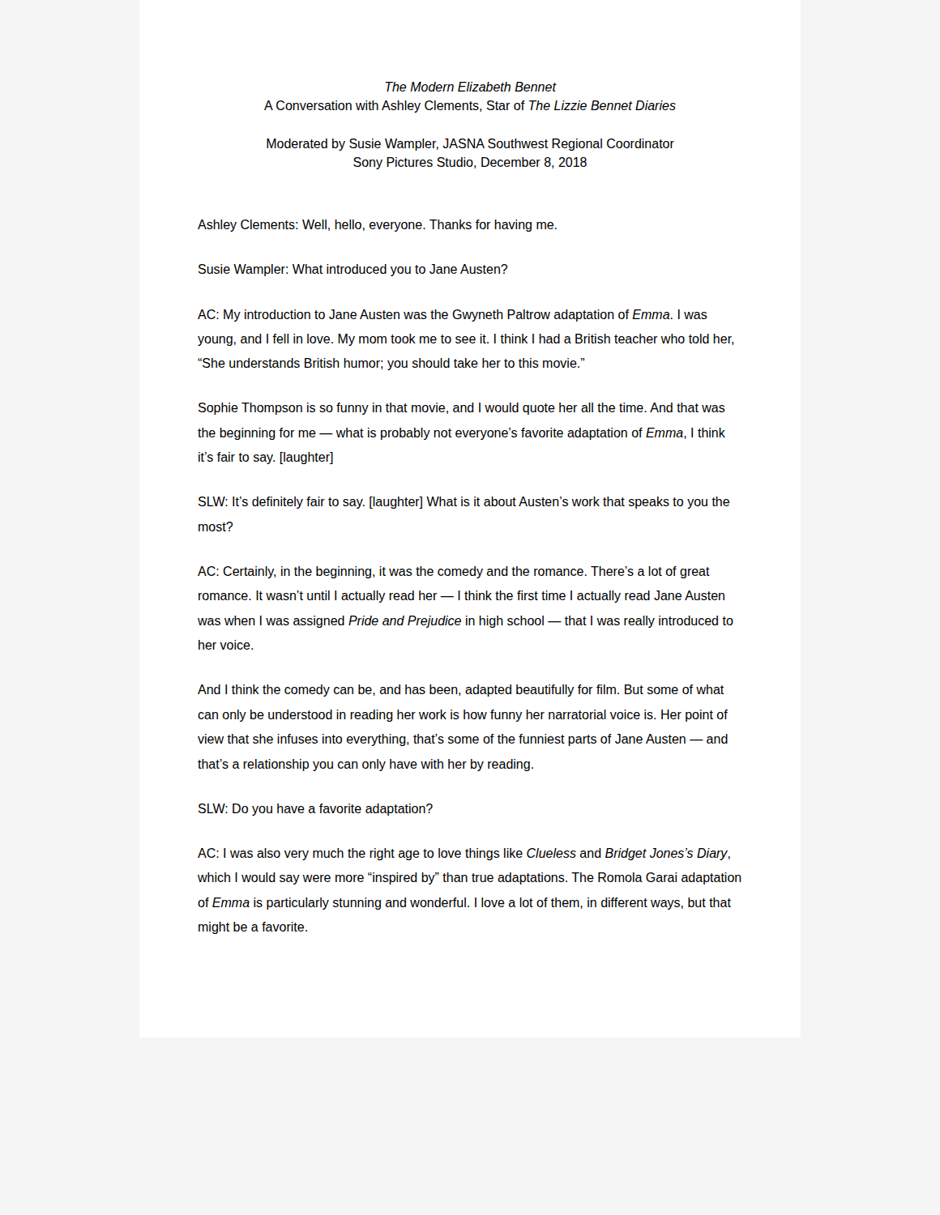The Modern Elizabeth Bennet
A Conversation with Ashley Clements, Star of The Lizzie Bennet Diaries
Moderated by Susie Wampler, JASNA Southwest Regional Coordinator
Sony Pictures Studio, December 8, 2018
Ashley Clements: Well, hello, everyone. Thanks for having me.
Susie Wampler: What introduced you to Jane Austen?
AC: My introduction to Jane Austen was the Gwyneth Paltrow adaptation of Emma. I was young, and I fell in love. My mom took me to see it. I think I had a British teacher who told her, “She understands British humor; you should take her to this movie.”
Sophie Thompson is so funny in that movie, and I would quote her all the time. And that was the beginning for me — what is probably not everyone’s favorite adaptation of Emma, I think it’s fair to say. [laughter]
SLW: It’s definitely fair to say. [laughter] What is it about Austen’s work that speaks to you the most?
AC: Certainly, in the beginning, it was the comedy and the romance. There’s a lot of great romance. It wasn’t until I actually read her — I think the first time I actually read Jane Austen was when I was assigned Pride and Prejudice in high school — that I was really introduced to her voice.
And I think the comedy can be, and has been, adapted beautifully for film. But some of what can only be understood in reading her work is how funny her narratorial voice is. Her point of view that she infuses into everything, that’s some of the funniest parts of Jane Austen — and that’s a relationship you can only have with her by reading.
SLW: Do you have a favorite adaptation?
AC: I was also very much the right age to love things like Clueless and Bridget Jones’s Diary, which I would say were more “inspired by” than true adaptations. The Romola Garai adaptation of Emma is particularly stunning and wonderful. I love a lot of them, in different ways, but that might be a favorite.